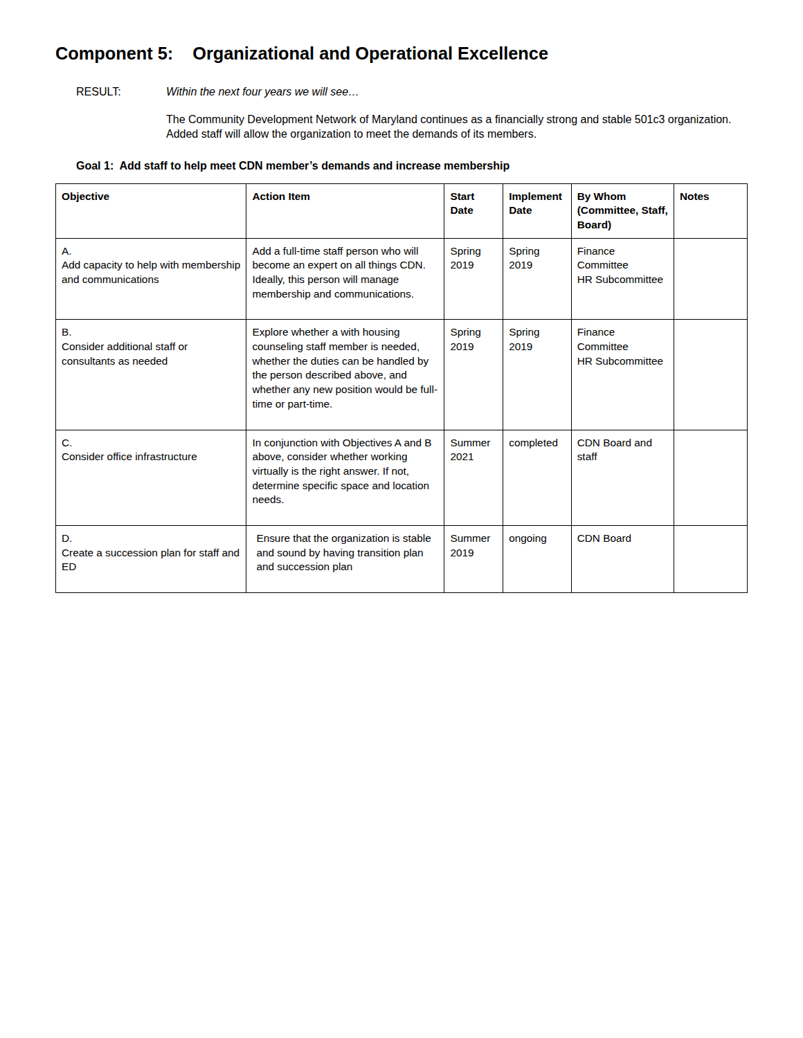Component 5: Organizational and Operational Excellence
RESULT: Within the next four years we will see…
The Community Development Network of Maryland continues as a financially strong and stable 501c3 organization. Added staff will allow the organization to meet the demands of its members.
Goal 1: Add staff to help meet CDN member’s demands and increase membership
| Objective | Action Item | Start Date | Implement Date | By Whom (Committee, Staff, Board) | Notes |
| --- | --- | --- | --- | --- | --- |
| A. Add capacity to help with membership and communications | Add a full-time staff person who will become an expert on all things CDN. Ideally, this person will manage membership and communications. | Spring 2019 | Spring 2019 | Finance Committee HR Subcommittee | |
| B. Consider additional staff or consultants as needed | Explore whether a with housing counseling staff member is needed, whether the duties can be handled by the person described above, and whether any new position would be full-time or part-time. | Spring 2019 | Spring 2019 | Finance Committee HR Subcommittee | |
| C. Consider office infrastructure | In conjunction with Objectives A and B above, consider whether working virtually is the right answer. If not, determine specific space and location needs. | Summer 2021 | completed | CDN Board and staff | |
| D. Create a succession plan for staff and ED | Ensure that the organization is stable and sound by having transition plan and succession plan | Summer 2019 | ongoing | CDN Board | |